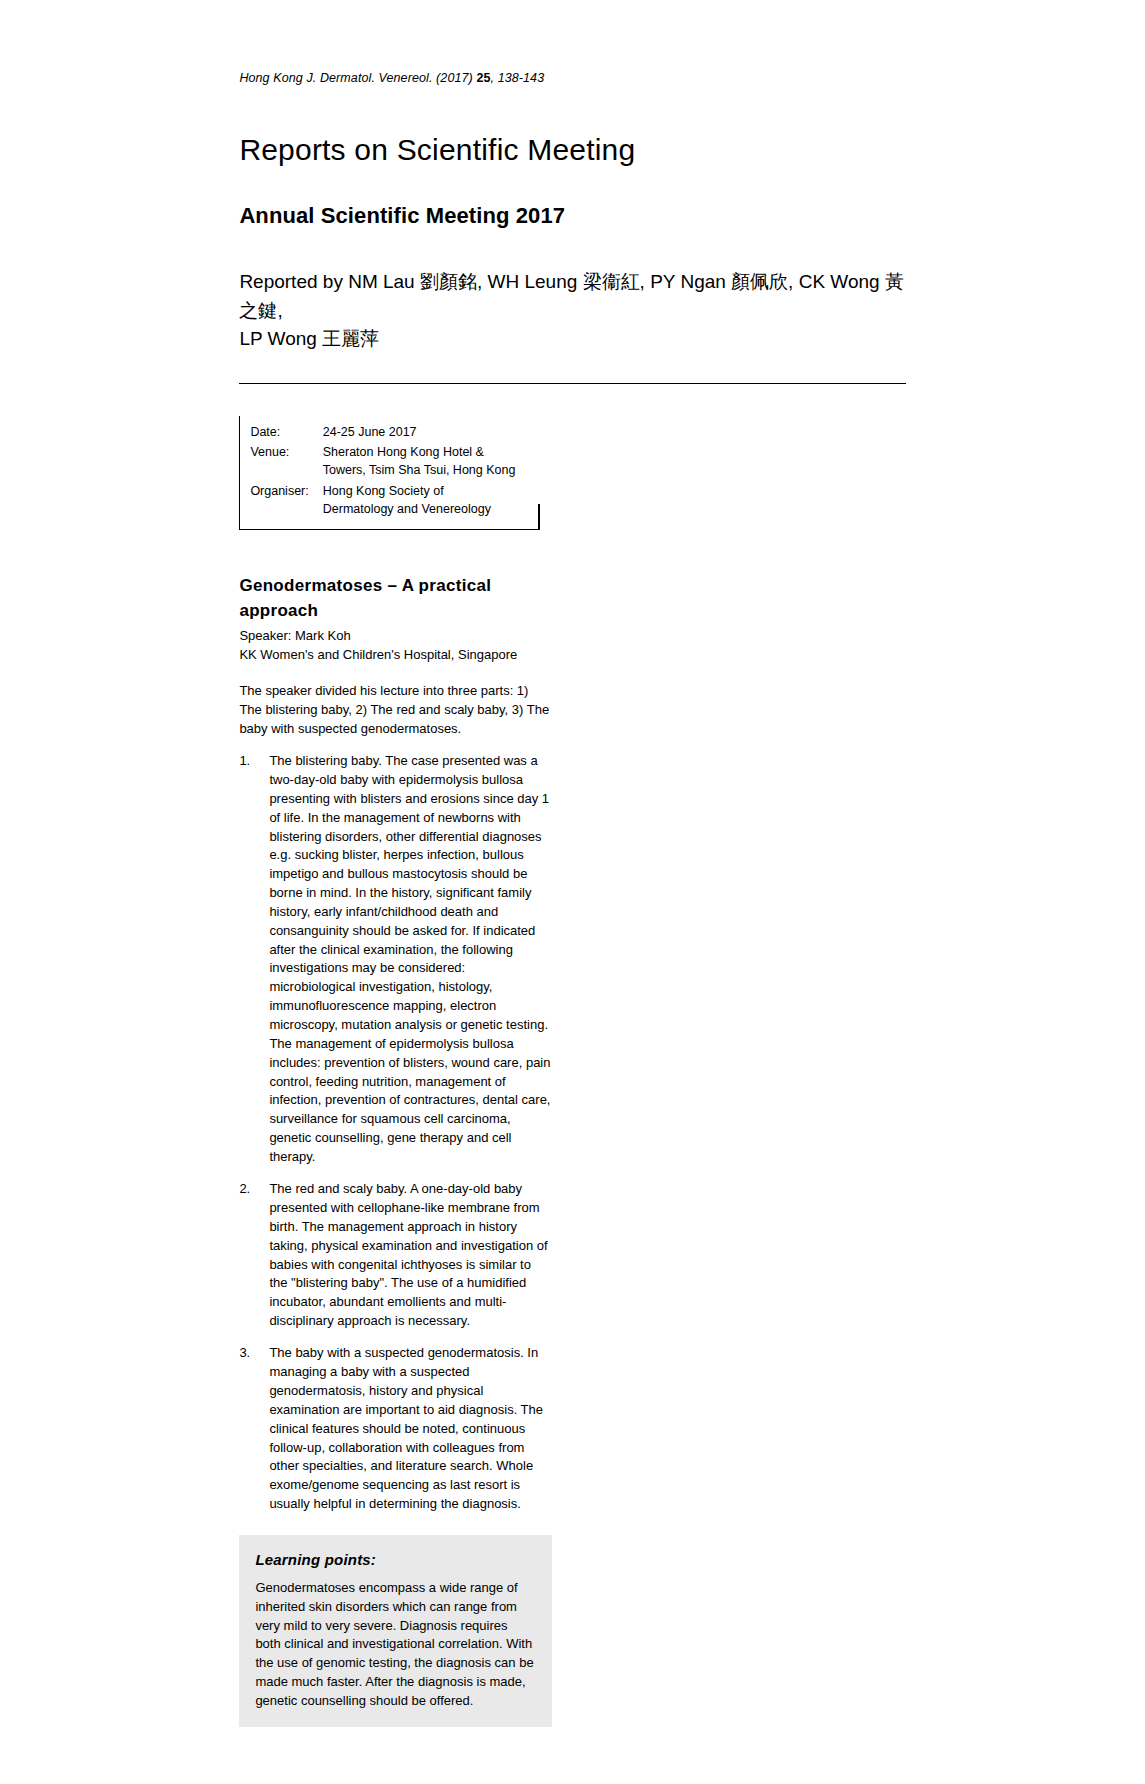Hong Kong J. Dermatol. Venereol. (2017) 25, 138-143
Reports on Scientific Meeting
Annual Scientific Meeting 2017
Reported by NM Lau 劉顏銘, WH Leung 梁衞紅, PY Ngan 顏佩欣, CK Wong 黃之鍵,
LP Wong 王麗萍
| Date: | 24-25 June 2017 |
| Venue: | Sheraton Hong Kong Hotel & Towers, Tsim Sha Tsui, Hong Kong |
| Organiser: | Hong Kong Society of Dermatology and Venereology |
Genodermatoses – A practical approach
Speaker: Mark Koh
KK Women's and Children's Hospital, Singapore
The speaker divided his lecture into three parts: 1) The blistering baby, 2) The red and scaly baby, 3) The baby with suspected genodermatoses.
The blistering baby. The case presented was a two-day-old baby with epidermolysis bullosa presenting with blisters and erosions since day 1 of life. In the management of newborns with blistering disorders, other differential diagnoses e.g. sucking blister, herpes infection, bullous impetigo and bullous mastocytosis should be borne in mind. In the history, significant family history, early infant/childhood death and consanguinity should be asked for. If indicated after the clinical examination, the following investigations may be considered: microbiological investigation, histology, immunofluorescence mapping, electron microscopy, mutation analysis or genetic testing. The management of epidermolysis bullosa includes: prevention of blisters, wound care, pain control, feeding nutrition, management of infection, prevention of contractures, dental care, surveillance for squamous cell carcinoma, genetic counselling, gene therapy and cell therapy.
The red and scaly baby. A one-day-old baby presented with cellophane-like membrane from birth. The management approach in history taking, physical examination and investigation of babies with congenital ichthyoses is similar to the "blistering baby". The use of a humidified incubator, abundant emollients and multi-disciplinary approach is necessary.
The baby with a suspected genodermatosis. In managing a baby with a suspected genodermatosis, history and physical examination are important to aid diagnosis. The clinical features should be noted, continuous follow-up, collaboration with colleagues from other specialties, and literature search. Whole exome/genome sequencing as last resort is usually helpful in determining the diagnosis.
Learning points:
Genodermatoses encompass a wide range of inherited skin disorders which can range from very mild to very severe. Diagnosis requires both clinical and investigational correlation. With the use of genomic testing, the diagnosis can be made much faster. After the diagnosis is made, genetic counselling should be offered.